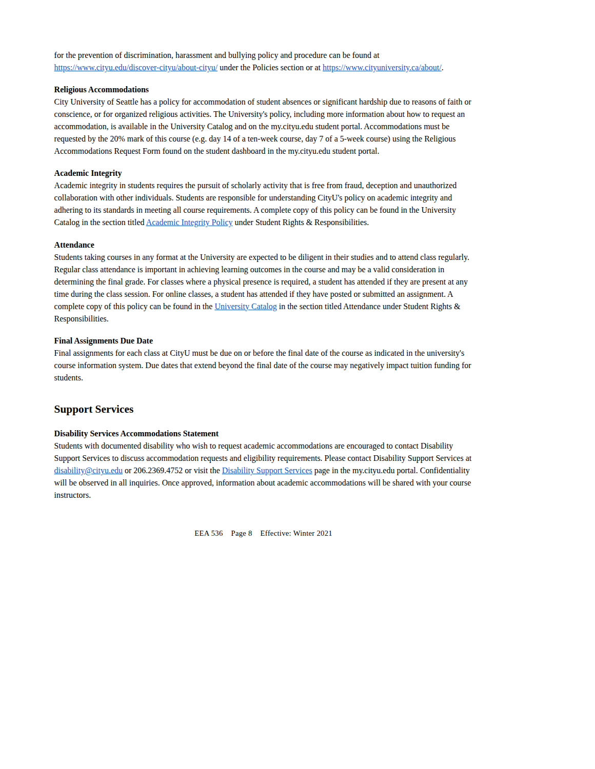for the prevention of discrimination, harassment and bullying policy and procedure can be found at https://www.cityu.edu/discover-cityu/about-cityu/ under the Policies section or at https://www.cityuniversity.ca/about/.
Religious Accommodations
City University of Seattle has a policy for accommodation of student absences or significant hardship due to reasons of faith or conscience, or for organized religious activities. The University's policy, including more information about how to request an accommodation, is available in the University Catalog and on the my.cityu.edu student portal. Accommodations must be requested by the 20% mark of this course (e.g. day 14 of a ten-week course, day 7 of a 5-week course) using the Religious Accommodations Request Form found on the student dashboard in the my.cityu.edu student portal.
Academic Integrity
Academic integrity in students requires the pursuit of scholarly activity that is free from fraud, deception and unauthorized collaboration with other individuals. Students are responsible for understanding CityU's policy on academic integrity and adhering to its standards in meeting all course requirements. A complete copy of this policy can be found in the University Catalog in the section titled Academic Integrity Policy under Student Rights & Responsibilities.
Attendance
Students taking courses in any format at the University are expected to be diligent in their studies and to attend class regularly. Regular class attendance is important in achieving learning outcomes in the course and may be a valid consideration in determining the final grade. For classes where a physical presence is required, a student has attended if they are present at any time during the class session. For online classes, a student has attended if they have posted or submitted an assignment. A complete copy of this policy can be found in the University Catalog in the section titled Attendance under Student Rights & Responsibilities.
Final Assignments Due Date
Final assignments for each class at CityU must be due on or before the final date of the course as indicated in the university's course information system. Due dates that extend beyond the final date of the course may negatively impact tuition funding for students.
Support Services
Disability Services Accommodations Statement
Students with documented disability who wish to request academic accommodations are encouraged to contact Disability Support Services to discuss accommodation requests and eligibility requirements. Please contact Disability Support Services at disability@cityu.edu or 206.2369.4752 or visit the Disability Support Services page in the my.cityu.edu portal. Confidentiality will be observed in all inquiries. Once approved, information about academic accommodations will be shared with your course instructors.
EEA 536 Page 8 Effective: Winter 2021